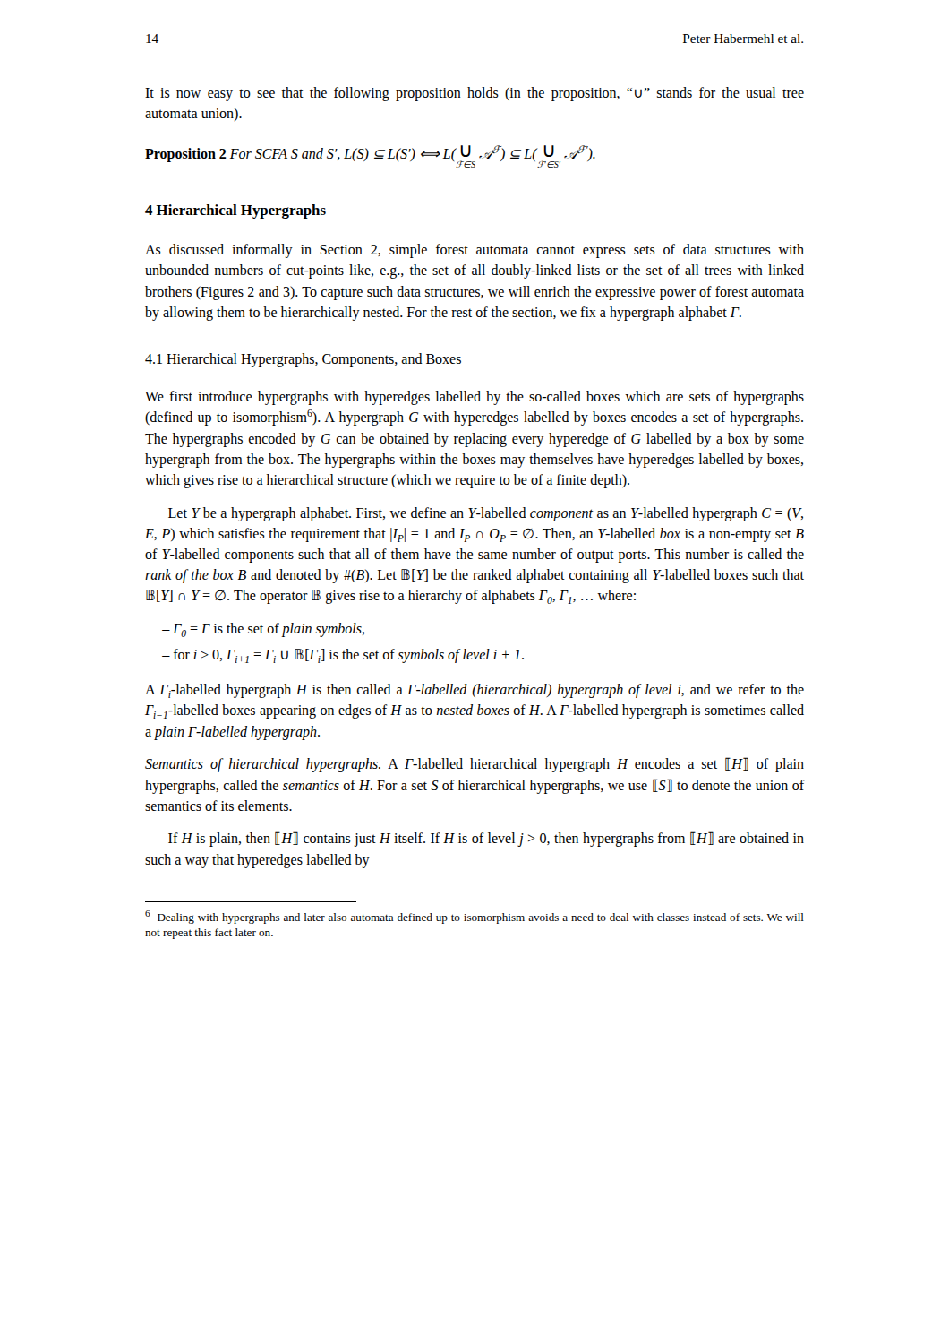14 Peter Habermehl et al.
It is now easy to see that the following proposition holds (in the proposition, “∪” stands for the usual tree automata union).
Proposition 2 For SCFA S and S′, L(S) ⊆ L(S′) ⟺ L(∪ℱ∈S 𝒜ℱ) ⊆ L(∪ℱ′∈S′ 𝒜ℱ′).
4 Hierarchical Hypergraphs
As discussed informally in Section 2, simple forest automata cannot express sets of data structures with unbounded numbers of cut-points like, e.g., the set of all doubly-linked lists or the set of all trees with linked brothers (Figures 2 and 3). To capture such data structures, we will enrich the expressive power of forest automata by allowing them to be hierarchically nested. For the rest of the section, we fix a hypergraph alphabet Γ.
4.1 Hierarchical Hypergraphs, Components, and Boxes
We first introduce hypergraphs with hyperedges labelled by the so-called boxes which are sets of hypergraphs (defined up to isomorphism6). A hypergraph G with hyperedges labelled by boxes encodes a set of hypergraphs. The hypergraphs encoded by G can be obtained by replacing every hyperedge of G labelled by a box by some hypergraph from the box. The hypergraphs within the boxes may themselves have hyperedges labelled by boxes, which gives rise to a hierarchical structure (which we require to be of a finite depth).
Let Υ be a hypergraph alphabet. First, we define an Υ-labelled component as an Υ-labelled hypergraph C = (V, E, P) which satisfies the requirement that |IP| = 1 and IP ∩ OP = ∅. Then, an Υ-labelled box is a non-empty set B of Υ-labelled components such that all of them have the same number of output ports. This number is called the rank of the box B and denoted by #(B). Let 𝔹[Υ] be the ranked alphabet containing all Υ-labelled boxes such that 𝔹[Υ] ∩ Υ = ∅. The operator 𝔹 gives rise to a hierarchy of alphabets Γ0, Γ1, … where:
Γ0 = Γ is the set of plain symbols,
for i ≥ 0, Γi+1 = Γi ∪ 𝔹[Γi] is the set of symbols of level i + 1.
A Γi-labelled hypergraph H is then called a Γ-labelled (hierarchical) hypergraph of level i, and we refer to the Γi−1-labelled boxes appearing on edges of H as to nested boxes of H. A Γ-labelled hypergraph is sometimes called a plain Γ-labelled hypergraph.
Semantics of hierarchical hypergraphs. A Γ-labelled hierarchical hypergraph H encodes a set ⟦H⟧ of plain hypergraphs, called the semantics of H. For a set S of hierarchical hypergraphs, we use ⟦S⟧ to denote the union of semantics of its elements.
If H is plain, then ⟦H⟧ contains just H itself. If H is of level j > 0, then hypergraphs from ⟦H⟧ are obtained in such a way that hyperedges labelled by
6 Dealing with hypergraphs and later also automata defined up to isomorphism avoids a need to deal with classes instead of sets. We will not repeat this fact later on.